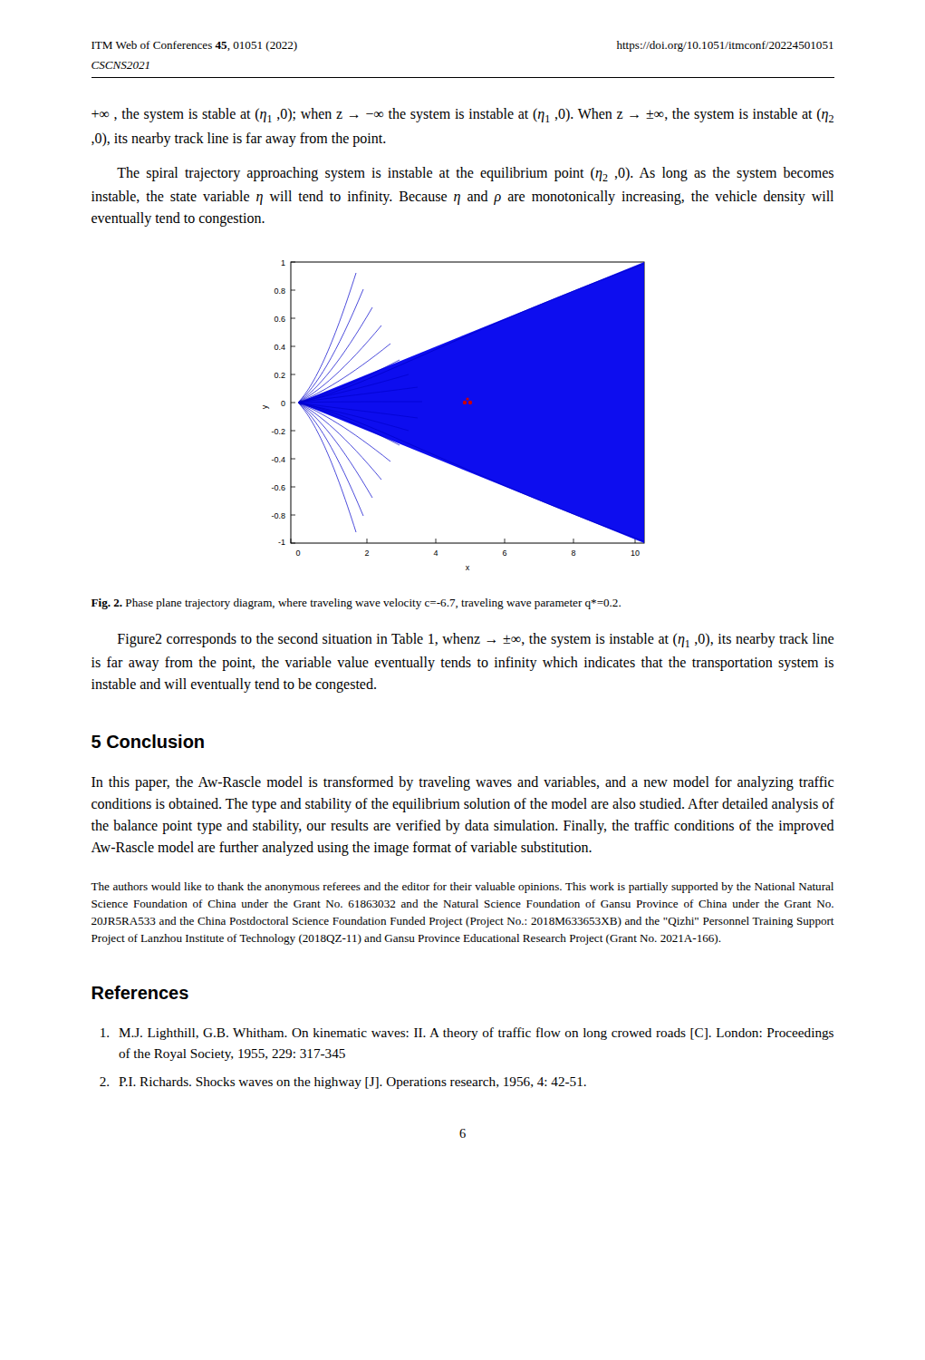ITM Web of Conferences 45, 01051 (2022)
CSCNS2021
https://doi.org/10.1051/itmconf/20224501051
+∞ , the system is stable at (η 1 ,0); when z → −∞ the system is instable at (η 1 ,0). When z → ±∞, the system is instable at (η 2 ,0), its nearby track line is far away from the point.
The spiral trajectory approaching system is instable at the equilibrium point (η 2 ,0). As long as the system becomes instable, the state variable η will tend to infinity. Because η and ρ are monotonically increasing, the vehicle density will eventually tend to congestion.
1 0.8 0.6 0.4 0.2 0 -0.2 -0.4 -0.6 -0.8 -1 y 0 2 4 6 8 10 x
Fig. 2. Phase plane trajectory diagram, where traveling wave velocity c=-6.7, traveling wave parameter q*=0.2.
Figure2 corresponds to the second situation in Table 1, whenz → ±∞, the system is instable at (η 1 ,0), its nearby track line is far away from the point, the variable value eventually tends to infinity which indicates that the transportation system is instable and will eventually tend to be congested.
5 Conclusion
In this paper, the Aw-Rascle model is transformed by traveling waves and variables, and a new model for analyzing traffic conditions is obtained. The type and stability of the equilibrium solution of the model are also studied. After detailed analysis of the balance point type and stability, our results are verified by data simulation. Finally, the traffic conditions of the improved Aw-Rascle model are further analyzed using the image format of variable substitution.
The authors would like to thank the anonymous referees and the editor for their valuable opinions. This work is partially supported by the National Natural Science Foundation of China under the Grant No. 61863032 and the Natural Science Foundation of Gansu Province of China under the Grant No. 20JR5RA533 and the China Postdoctoral Science Foundation Funded Project (Project No.: 2018M633653XB) and the "Qizhi" Personnel Training Support Project of Lanzhou Institute of Technology (2018QZ-11) and Gansu Province Educational Research Project (Grant No. 2021A-166).
References
M.J. Lighthill, G.B. Whitham. On kinematic waves: II. A theory of traffic flow on long crowed roads [C]. London: Proceedings of the Royal Society, 1955, 229: 317-345
P.I. Richards. Shocks waves on the highway [J]. Operations research, 1956, 4: 42-51.
6